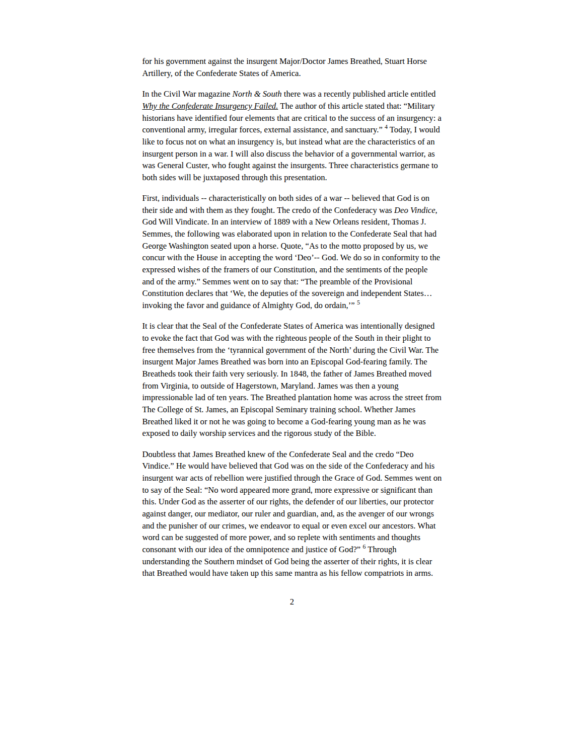for his government against the insurgent Major/Doctor James Breathed, Stuart Horse Artillery, of the Confederate States of America.
In the Civil War magazine North & South there was a recently published article entitled Why the Confederate Insurgency Failed. The author of this article stated that: “Military historians have identified four elements that are critical to the success of an insurgency: a conventional army, irregular forces, external assistance, and sanctuary.” 4 Today, I would like to focus not on what an insurgency is, but instead what are the characteristics of an insurgent person in a war. I will also discuss the behavior of a governmental warrior, as was General Custer, who fought against the insurgents. Three characteristics germane to both sides will be juxtaposed through this presentation.
First, individuals -- characteristically on both sides of a war -- believed that God is on their side and with them as they fought. The credo of the Confederacy was Deo Vindice, God Will Vindicate. In an interview of 1889 with a New Orleans resident, Thomas J. Semmes, the following was elaborated upon in relation to the Confederate Seal that had George Washington seated upon a horse. Quote, “As to the motto proposed by us, we concur with the House in accepting the word ‘Deo’-- God. We do so in conformity to the expressed wishes of the framers of our Constitution, and the sentiments of the people and of the army.” Semmes went on to say that: “The preamble of the Provisional Constitution declares that ‘We, the deputies of the sovereign and independent States…invoking the favor and guidance of Almighty God, do ordain,’” 5
It is clear that the Seal of the Confederate States of America was intentionally designed to evoke the fact that God was with the righteous people of the South in their plight to free themselves from the ‘tyrannical government of the North’ during the Civil War. The insurgent Major James Breathed was born into an Episcopal God-fearing family. The Breatheds took their faith very seriously. In 1848, the father of James Breathed moved from Virginia, to outside of Hagerstown, Maryland. James was then a young impressionable lad of ten years. The Breathed plantation home was across the street from The College of St. James, an Episcopal Seminary training school. Whether James Breathed liked it or not he was going to become a God-fearing young man as he was exposed to daily worship services and the rigorous study of the Bible.
Doubtless that James Breathed knew of the Confederate Seal and the credo “Deo Vindice.” He would have believed that God was on the side of the Confederacy and his insurgent war acts of rebellion were justified through the Grace of God. Semmes went on to say of the Seal: “No word appeared more grand, more expressive or significant than this. Under God as the asserter of our rights, the defender of our liberties, our protector against danger, our mediator, our ruler and guardian, and, as the avenger of our wrongs and the punisher of our crimes, we endeavor to equal or even excel our ancestors. What word can be suggested of more power, and so replete with sentiments and thoughts consonant with our idea of the omnipotence and justice of God?” 6 Through understanding the Southern mindset of God being the asserter of their rights, it is clear that Breathed would have taken up this same mantra as his fellow compatriots in arms.
2